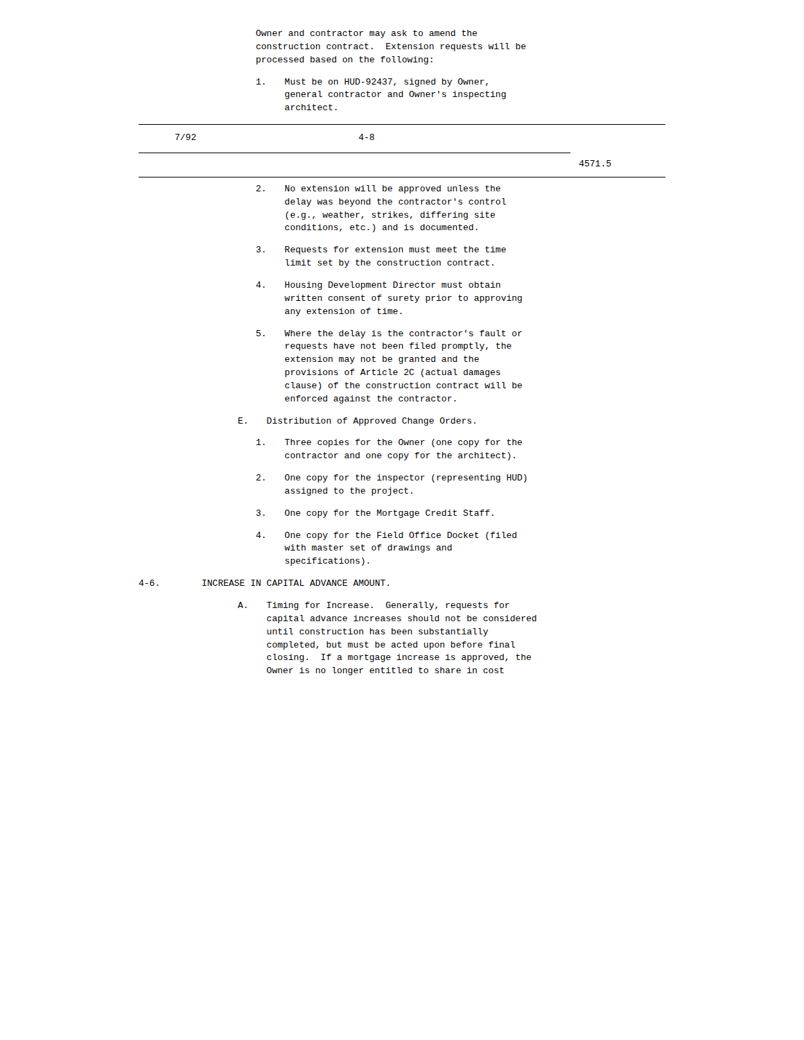Owner and contractor may ask to amend the construction contract. Extension requests will be processed based on the following:
1.
Must be on HUD-92437, signed by Owner, general contractor and Owner's inspecting architect.
7/92 4-8
4571.5
2.
No extension will be approved unless the delay was beyond the contractor's control (e.g., weather, strikes, differing site conditions, etc.) and is documented.
3.
Requests for extension must meet the time limit set by the construction contract.
4.
Housing Development Director must obtain written consent of surety prior to approving any extension of time.
5.
Where the delay is the contractor's fault or requests have not been filed promptly, the extension may not be granted and the provisions of Article 2C (actual damages clause) of the construction contract will be enforced against the contractor.
E.
Distribution of Approved Change Orders.
1.
Three copies for the Owner (one copy for the contractor and one copy for the architect).
2.
One copy for the inspector (representing HUD) assigned to the project.
3.
One copy for the Mortgage Credit Staff.
4.
One copy for the Field Office Docket (filed with master set of drawings and specifications).
4-6.
INCREASE IN CAPITAL ADVANCE AMOUNT.
A.
Timing for Increase. Generally, requests for capital advance increases should not be considered until construction has been substantially completed, but must be acted upon before final closing. If a mortgage increase is approved, the Owner is no longer entitled to share in cost